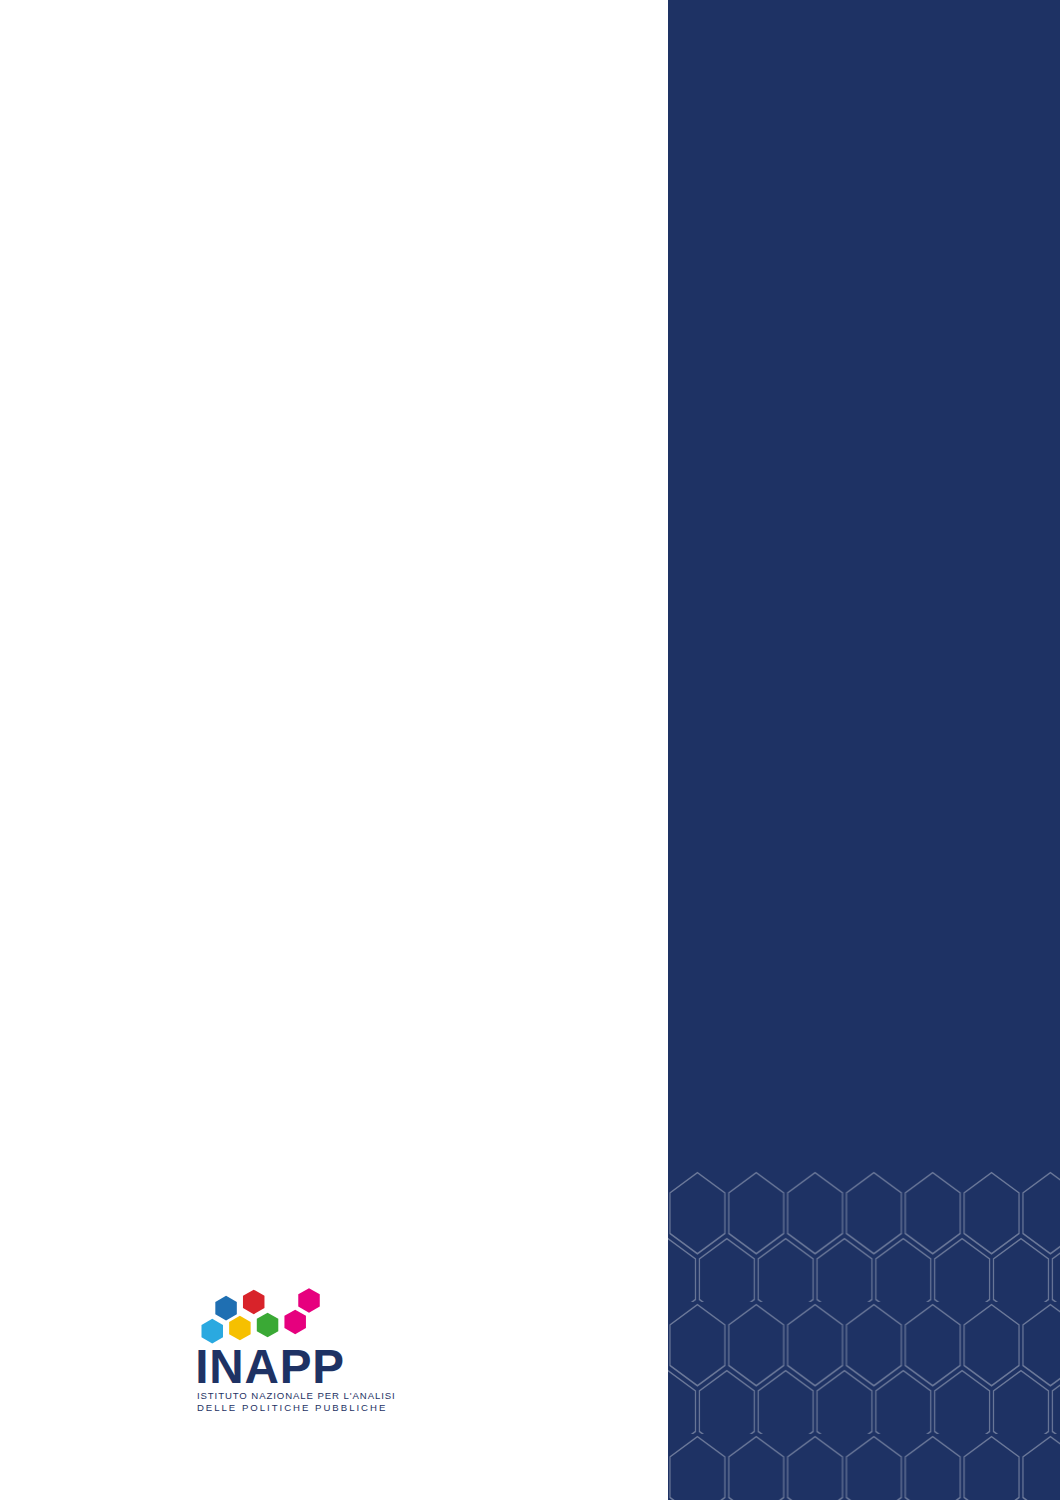INAPP ISTITUTO NAZIONALE PER L'ANALISI DELLE POLITICHE PUBBLICHE INAPP — Istituto Nazionale per l'Analisi delle Politiche Pubbliche